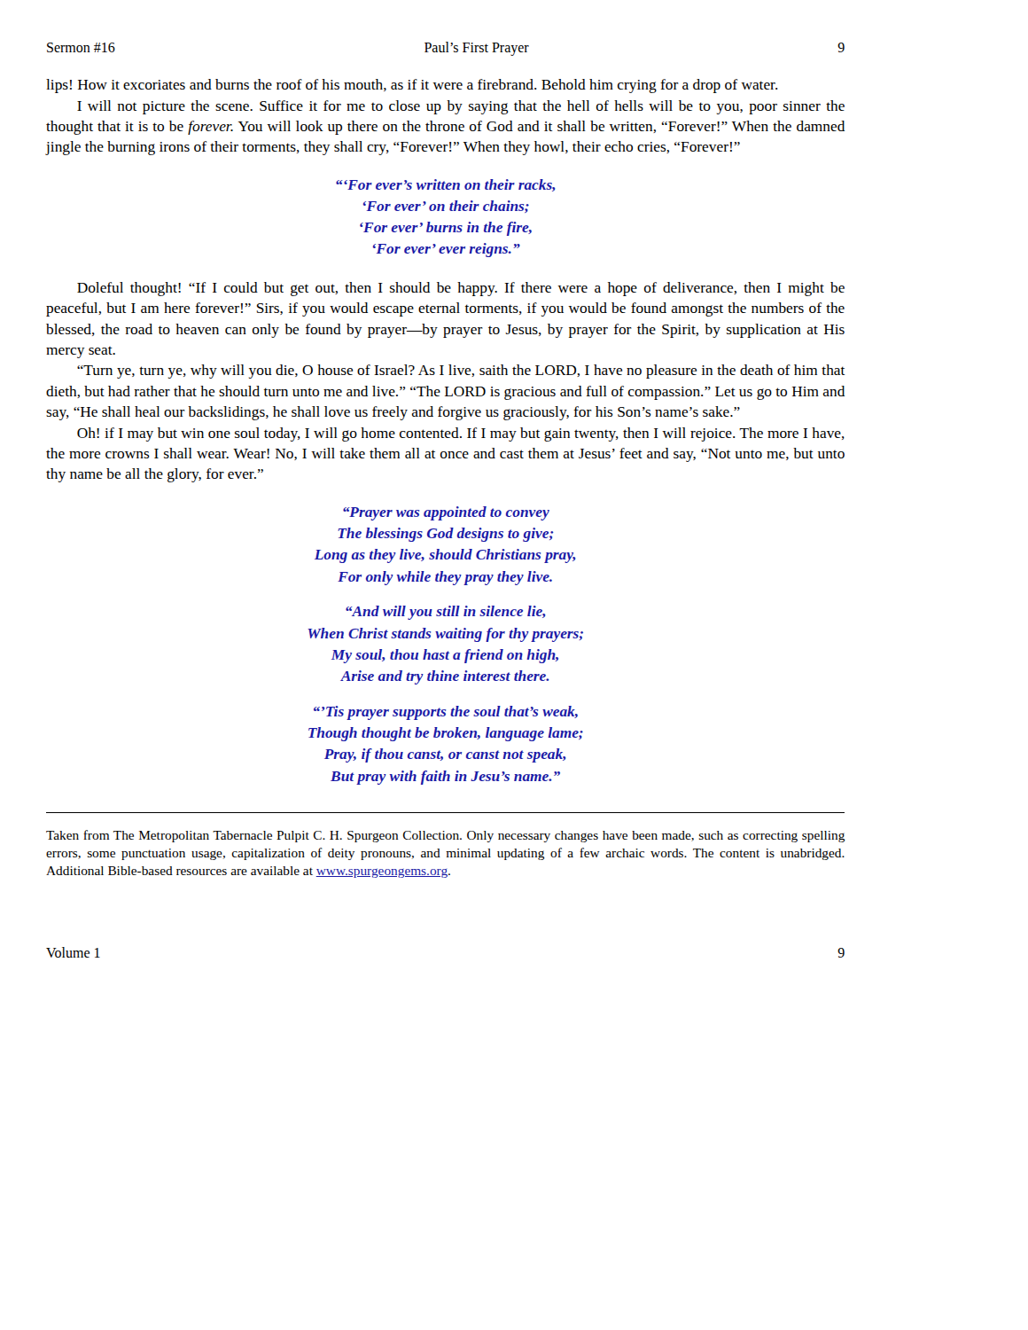Sermon #16 Paul’s First Prayer 9
lips! How it excoriates and burns the roof of his mouth, as if it were a firebrand. Behold him crying for a drop of water.
I will not picture the scene. Suffice it for me to close up by saying that the hell of hells will be to you, poor sinner the thought that it is to be forever. You will look up there on the throne of God and it shall be written, “Forever!” When the damned jingle the burning irons of their torments, they shall cry, “Forever!” When they howl, their echo cries, “Forever!”
“‘For ever’s written on their racks,
‘For ever’ on their chains;
‘For ever’ burns in the fire,
‘For ever’ ever reigns.”
Doleful thought! “If I could but get out, then I should be happy. If there were a hope of deliverance, then I might be peaceful, but I am here forever!” Sirs, if you would escape eternal torments, if you would be found amongst the numbers of the blessed, the road to heaven can only be found by prayer—by prayer to Jesus, by prayer for the Spirit, by supplication at His mercy seat.
“Turn ye, turn ye, why will you die, O house of Israel? As I live, saith the LORD, I have no pleasure in the death of him that dieth, but had rather that he should turn unto me and live.” “The LORD is gracious and full of compassion.” Let us go to Him and say, “He shall heal our backslidings, he shall love us freely and forgive us graciously, for his Son’s name’s sake.”
Oh! if I may but win one soul today, I will go home contented. If I may but gain twenty, then I will rejoice. The more I have, the more crowns I shall wear. Wear! No, I will take them all at once and cast them at Jesus’ feet and say, “Not unto me, but unto thy name be all the glory, for ever.”
“Prayer was appointed to convey
The blessings God designs to give;
Long as they live, should Christians pray,
For only while they pray they live.
“And will you still in silence lie,
When Christ stands waiting for thy prayers;
My soul, thou hast a friend on high,
Arise and try thine interest there.
“’Tis prayer supports the soul that’s weak,
Though thought be broken, language lame;
Pray, if thou canst, or canst not speak,
But pray with faith in Jesu’s name.”
Taken from The Metropolitan Tabernacle Pulpit C. H. Spurgeon Collection. Only necessary changes have been made, such as correcting spelling errors, some punctuation usage, capitalization of deity pronouns, and minimal updating of a few archaic words. The content is unabridged. Additional Bible-based resources are available at www.spurgeongems.org.
Volume 1 9